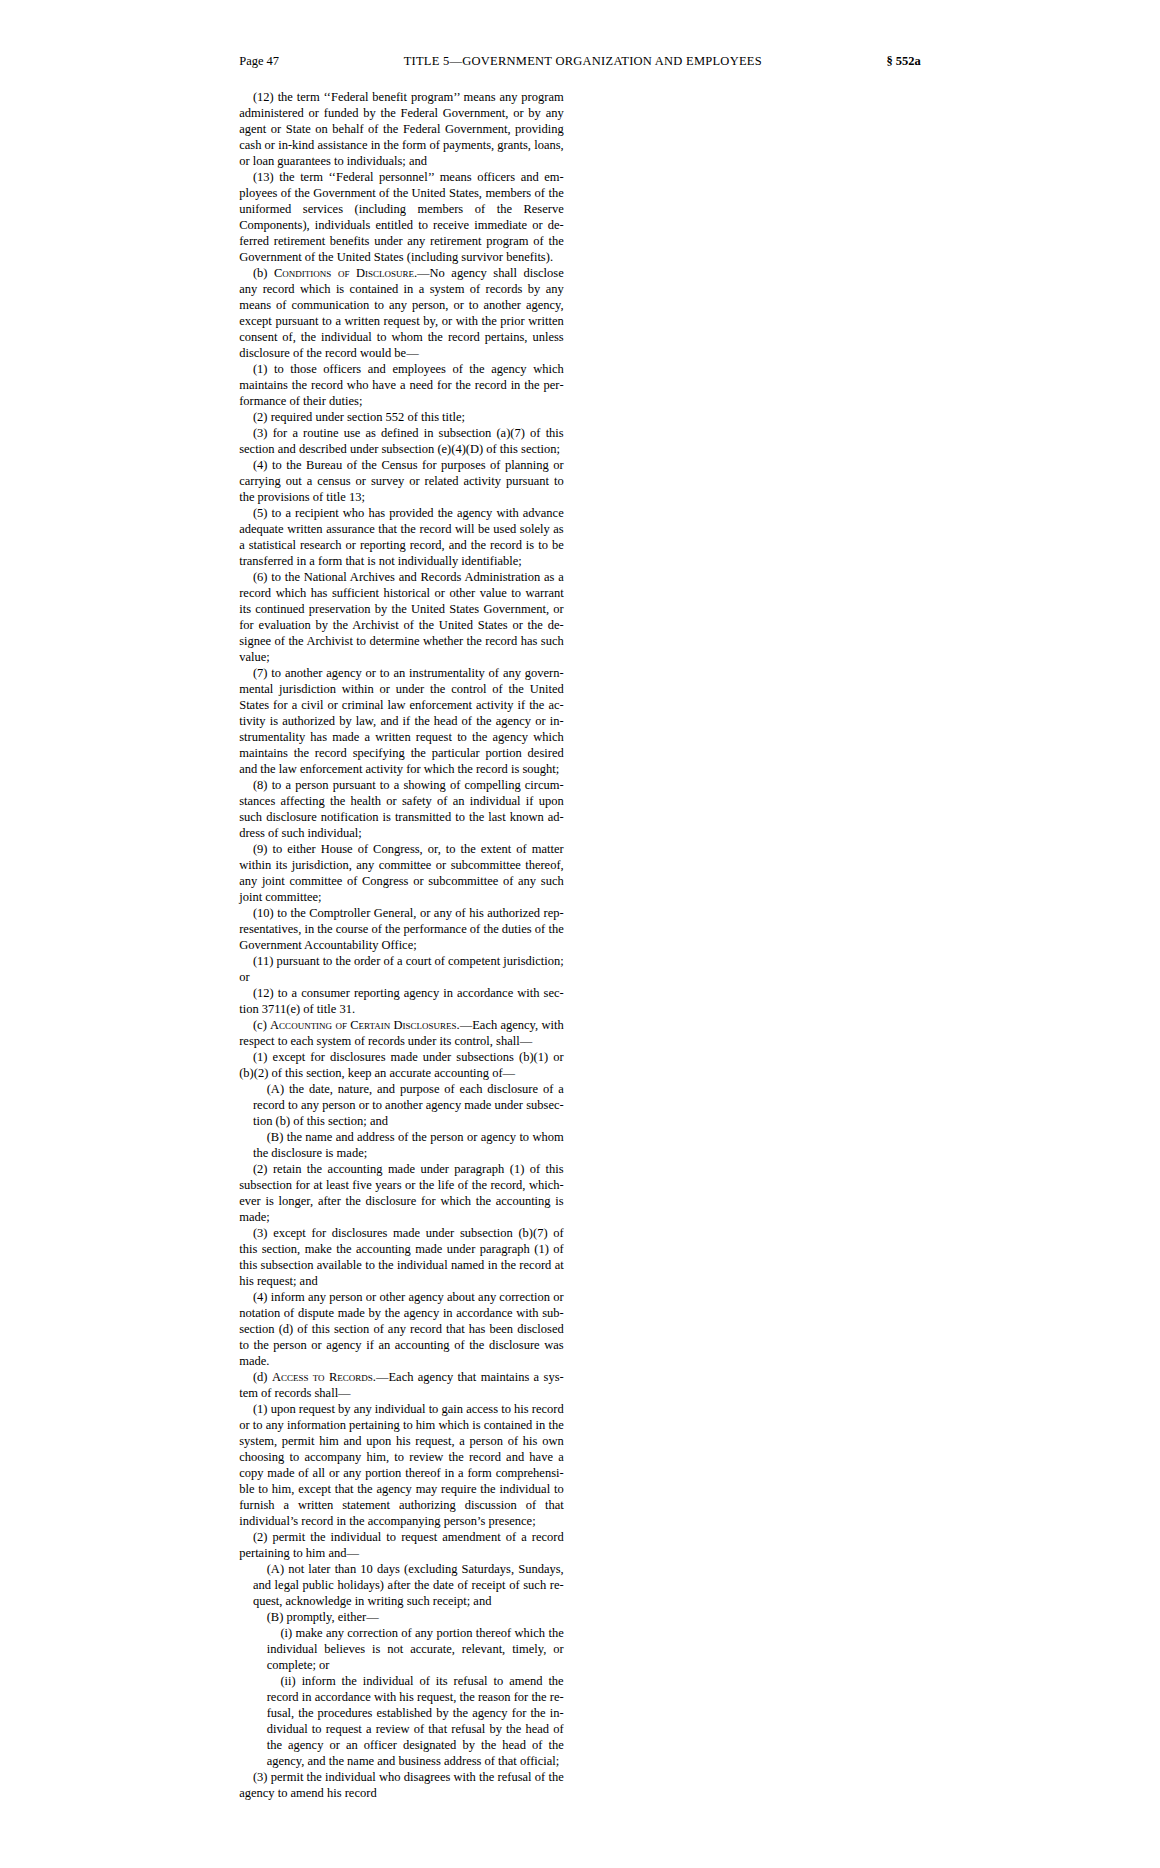Page 47 TITLE 5—GOVERNMENT ORGANIZATION AND EMPLOYEES § 552a
(12) the term ‘‘Federal benefit program’’ means any program administered or funded by the Federal Government, or by any agent or State on behalf of the Federal Government, providing cash or in-kind assistance in the form of payments, grants, loans, or loan guarantees to individuals; and
(13) the term ‘‘Federal personnel’’ means officers and employees of the Government of the United States, members of the uniformed services (including members of the Reserve Components), individuals entitled to receive immediate or deferred retirement benefits under any retirement program of the Government of the United States (including survivor benefits).
(b) Conditions of Disclosure.—No agency shall disclose any record which is contained in a system of records by any means of communication to any person, or to another agency, except pursuant to a written request by, or with the prior written consent of, the individual to whom the record pertains, unless disclosure of the record would be—
(1) to those officers and employees of the agency which maintains the record who have a need for the record in the performance of their duties;
(2) required under section 552 of this title;
(3) for a routine use as defined in subsection (a)(7) of this section and described under subsection (e)(4)(D) of this section;
(4) to the Bureau of the Census for purposes of planning or carrying out a census or survey or related activity pursuant to the provisions of title 13;
(5) to a recipient who has provided the agency with advance adequate written assurance that the record will be used solely as a statistical research or reporting record, and the record is to be transferred in a form that is not individually identifiable;
(6) to the National Archives and Records Administration as a record which has sufficient historical or other value to warrant its continued preservation by the United States Government, or for evaluation by the Archivist of the United States or the designee of the Archivist to determine whether the record has such value;
(7) to another agency or to an instrumentality of any governmental jurisdiction within or under the control of the United States for a civil or criminal law enforcement activity if the activity is authorized by law, and if the head of the agency or instrumentality has made a written request to the agency which maintains the record specifying the particular portion desired and the law enforcement activity for which the record is sought;
(8) to a person pursuant to a showing of compelling circumstances affecting the health or safety of an individual if upon such disclosure notification is transmitted to the last known address of such individual;
(9) to either House of Congress, or, to the extent of matter within its jurisdiction, any committee or subcommittee thereof, any joint committee of Congress or subcommittee of any such joint committee;
(10) to the Comptroller General, or any of his authorized representatives, in the course of the performance of the duties of the Government Accountability Office;
(11) pursuant to the order of a court of competent jurisdiction; or
(12) to a consumer reporting agency in accordance with section 3711(e) of title 31.
(c) Accounting of Certain Disclosures.—Each agency, with respect to each system of records under its control, shall—
(1) except for disclosures made under subsections (b)(1) or (b)(2) of this section, keep an accurate accounting of—
(A) the date, nature, and purpose of each disclosure of a record to any person or to another agency made under subsection (b) of this section; and
(B) the name and address of the person or agency to whom the disclosure is made;
(2) retain the accounting made under paragraph (1) of this subsection for at least five years or the life of the record, whichever is longer, after the disclosure for which the accounting is made;
(3) except for disclosures made under subsection (b)(7) of this section, make the accounting made under paragraph (1) of this subsection available to the individual named in the record at his request; and
(4) inform any person or other agency about any correction or notation of dispute made by the agency in accordance with subsection (d) of this section of any record that has been disclosed to the person or agency if an accounting of the disclosure was made.
(d) Access to Records.—Each agency that maintains a system of records shall—
(1) upon request by any individual to gain access to his record or to any information pertaining to him which is contained in the system, permit him and upon his request, a person of his own choosing to accompany him, to review the record and have a copy made of all or any portion thereof in a form comprehensible to him, except that the agency may require the individual to furnish a written statement authorizing discussion of that individual’s record in the accompanying person’s presence;
(2) permit the individual to request amendment of a record pertaining to him and—
(A) not later than 10 days (excluding Saturdays, Sundays, and legal public holidays) after the date of receipt of such request, acknowledge in writing such receipt; and
(B) promptly, either—
(i) make any correction of any portion thereof which the individual believes is not accurate, relevant, timely, or complete; or
(ii) inform the individual of its refusal to amend the record in accordance with his request, the reason for the refusal, the procedures established by the agency for the individual to request a review of that refusal by the head of the agency or an officer designated by the head of the agency, and the name and business address of that official;
(3) permit the individual who disagrees with the refusal of the agency to amend his record